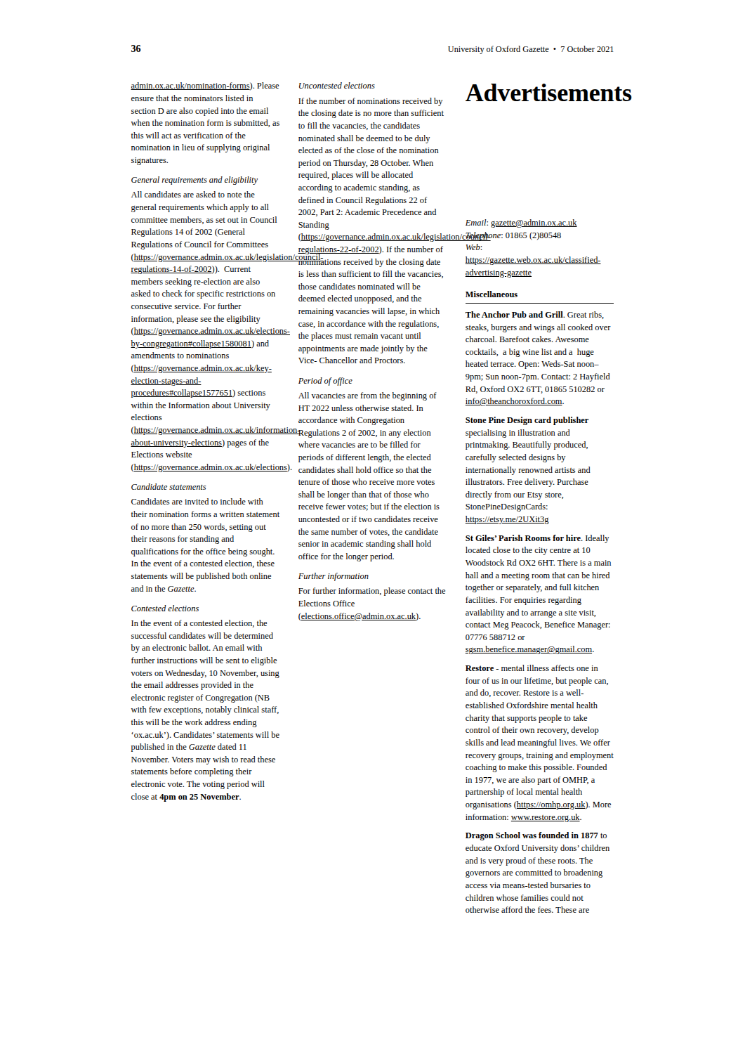36
University of Oxford Gazette • 7 October 2021
admin.ox.ac.uk/nomination-forms). Please ensure that the nominators listed in section D are also copied into the email when the nomination form is submitted, as this will act as verification of the nomination in lieu of supplying original signatures.
General requirements and eligibility
All candidates are asked to note the general requirements which apply to all committee members, as set out in Council Regulations 14 of 2002 (General Regulations of Council for Committees (https://governance.admin.ox.ac.uk/legislation/council-regulations-14-of-2002)). Current members seeking re-election are also asked to check for specific restrictions on consecutive service. For further information, please see the eligibility (https://governance.admin.ox.ac.uk/elections-by-congregation#collapse1580081) and amendments to nominations (https://governance.admin.ox.ac.uk/key-election-stages-and-procedures#collapse1577651) sections within the Information about University elections (https://governance.admin.ox.ac.uk/information-about-university-elections) pages of the Elections website (https://governance.admin.ox.ac.uk/elections).
Candidate statements
Candidates are invited to include with their nomination forms a written statement of no more than 250 words, setting out their reasons for standing and qualifications for the office being sought. In the event of a contested election, these statements will be published both online and in the Gazette.
Contested elections
In the event of a contested election, the successful candidates will be determined by an electronic ballot. An email with further instructions will be sent to eligible voters on Wednesday, 10 November, using the email addresses provided in the electronic register of Congregation (NB with few exceptions, notably clinical staff, this will be the work address ending ‘ox.ac.uk’). Candidates’ statements will be published in the Gazette dated 11 November. Voters may wish to read these statements before completing their electronic vote. The voting period will close at 4pm on 25 November.
Uncontested elections
If the number of nominations received by the closing date is no more than sufficient to fill the vacancies, the candidates nominated shall be deemed to be duly elected as of the close of the nomination period on Thursday, 28 October. When required, places will be allocated according to academic standing, as defined in Council Regulations 22 of 2002, Part 2: Academic Precedence and Standing (https://governance.admin.ox.ac.uk/legislation/council-regulations-22-of-2002). If the number of nominations received by the closing date is less than sufficient to fill the vacancies, those candidates nominated will be deemed elected unopposed, and the remaining vacancies will lapse, in which case, in accordance with the regulations, the places must remain vacant until appointments are made jointly by the Vice- Chancellor and Proctors.
Period of office
All vacancies are from the beginning of HT 2022 unless otherwise stated. In accordance with Congregation Regulations 2 of 2002, in any election where vacancies are to be filled for periods of different length, the elected candidates shall hold office so that the tenure of those who receive more votes shall be longer than that of those who receive fewer votes; but if the election is uncontested or if two candidates receive the same number of votes, the candidate senior in academic standing shall hold office for the longer period.
Further information
For further information, please contact the Elections Office (elections.office@admin.ox.ac.uk).
Advertisements
Email: gazette@admin.ox.ac.uk
Telephone: 01865 (2)80548
Web: https://gazette.web.ox.ac.uk/classified-advertising-gazette
Miscellaneous
The Anchor Pub and Grill. Great ribs, steaks, burgers and wings all cooked over charcoal. Barefoot cakes. Awesome cocktails, a big wine list and a huge heated terrace. Open: Weds-Sat noon–9pm; Sun noon-7pm. Contact: 2 Hayfield Rd, Oxford OX2 6TT, 01865 510282 or info@theanchoroxford.com.
Stone Pine Design card publisher specialising in illustration and printmaking. Beautifully produced, carefully selected designs by internationally renowned artists and illustrators. Free delivery. Purchase directly from our Etsy store, StonePineDesignCards: https://etsy.me/2UXit3g
St Giles’ Parish Rooms for hire. Ideally located close to the city centre at 10 Woodstock Rd OX2 6HT. There is a main hall and a meeting room that can be hired together or separately, and full kitchen facilities. For enquiries regarding availability and to arrange a site visit, contact Meg Peacock, Benefice Manager: 07776 588712 or sgsm.benefice.manager@gmail.com.
Restore - mental illness affects one in four of us in our lifetime, but people can, and do, recover. Restore is a well-established Oxfordshire mental health charity that supports people to take control of their own recovery, develop skills and lead meaningful lives. We offer recovery groups, training and employment coaching to make this possible. Founded in 1977, we are also part of OMHP, a partnership of local mental health organisations (https://omhp.org.uk). More information: www.restore.org.uk.
Dragon School was founded in 1877 to educate Oxford University dons’ children and is very proud of these roots. The governors are committed to broadening access via means-tested bursaries to children whose families could not otherwise afford the fees. These are